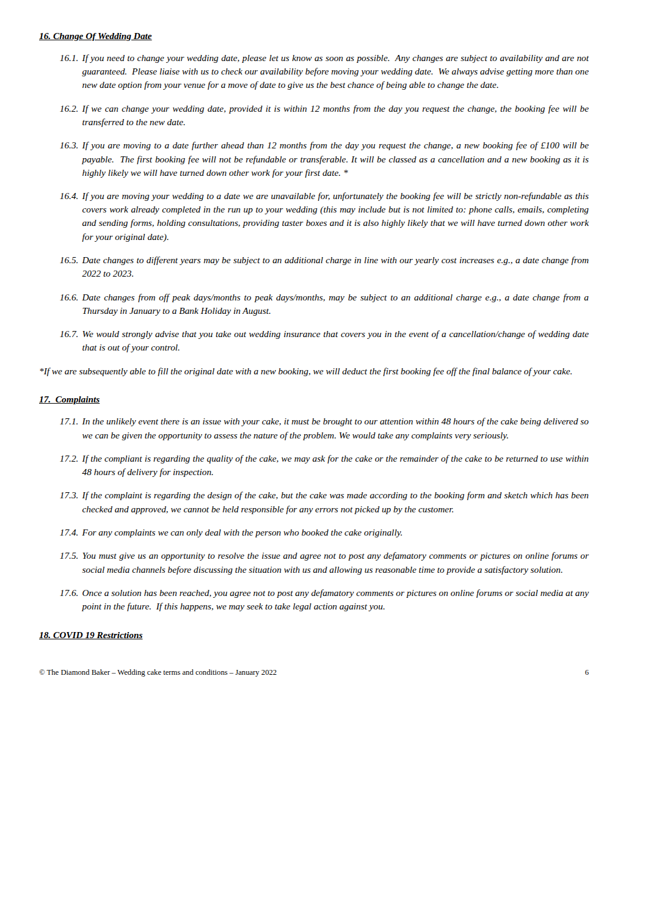16. Change Of Wedding Date
16.1. If you need to change your wedding date, please let us know as soon as possible. Any changes are subject to availability and are not guaranteed. Please liaise with us to check our availability before moving your wedding date. We always advise getting more than one new date option from your venue for a move of date to give us the best chance of being able to change the date.
16.2. If we can change your wedding date, provided it is within 12 months from the day you request the change, the booking fee will be transferred to the new date.
16.3. If you are moving to a date further ahead than 12 months from the day you request the change, a new booking fee of £100 will be payable. The first booking fee will not be refundable or transferable. It will be classed as a cancellation and a new booking as it is highly likely we will have turned down other work for your first date. *
16.4. If you are moving your wedding to a date we are unavailable for, unfortunately the booking fee will be strictly non-refundable as this covers work already completed in the run up to your wedding (this may include but is not limited to: phone calls, emails, completing and sending forms, holding consultations, providing taster boxes and it is also highly likely that we will have turned down other work for your original date).
16.5. Date changes to different years may be subject to an additional charge in line with our yearly cost increases e.g., a date change from 2022 to 2023.
16.6. Date changes from off peak days/months to peak days/months, may be subject to an additional charge e.g., a date change from a Thursday in January to a Bank Holiday in August.
16.7. We would strongly advise that you take out wedding insurance that covers you in the event of a cancellation/change of wedding date that is out of your control.
*If we are subsequently able to fill the original date with a new booking, we will deduct the first booking fee off the final balance of your cake.
17. Complaints
17.1. In the unlikely event there is an issue with your cake, it must be brought to our attention within 48 hours of the cake being delivered so we can be given the opportunity to assess the nature of the problem. We would take any complaints very seriously.
17.2. If the compliant is regarding the quality of the cake, we may ask for the cake or the remainder of the cake to be returned to use within 48 hours of delivery for inspection.
17.3. If the complaint is regarding the design of the cake, but the cake was made according to the booking form and sketch which has been checked and approved, we cannot be held responsible for any errors not picked up by the customer.
17.4. For any complaints we can only deal with the person who booked the cake originally.
17.5. You must give us an opportunity to resolve the issue and agree not to post any defamatory comments or pictures on online forums or social media channels before discussing the situation with us and allowing us reasonable time to provide a satisfactory solution.
17.6. Once a solution has been reached, you agree not to post any defamatory comments or pictures on online forums or social media at any point in the future. If this happens, we may seek to take legal action against you.
18. COVID 19 Restrictions
© The Diamond Baker – Wedding cake terms and conditions – January 2022 6